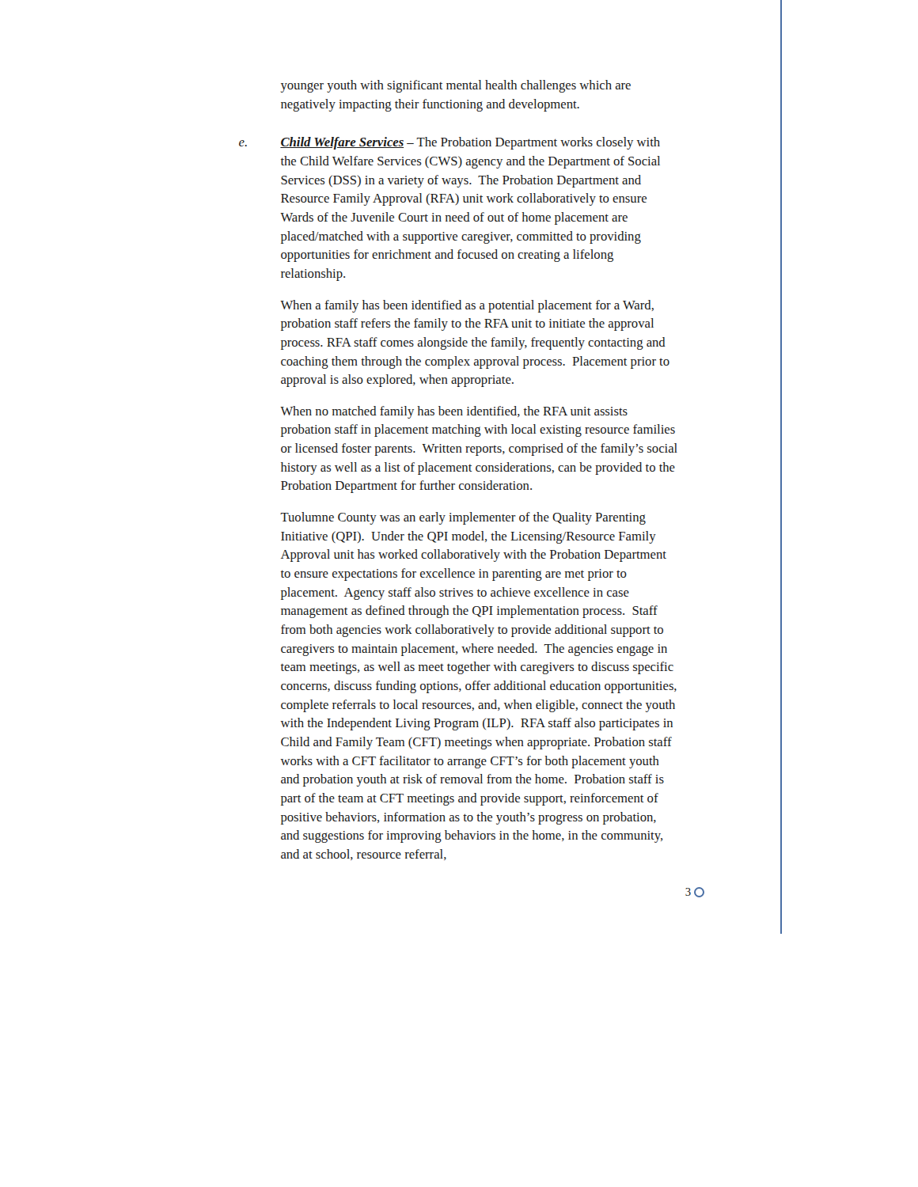younger youth with significant mental health challenges which are negatively impacting their functioning and development.
e.
Child Welfare Services – The Probation Department works closely with the Child Welfare Services (CWS) agency and the Department of Social Services (DSS) in a variety of ways. The Probation Department and Resource Family Approval (RFA) unit work collaboratively to ensure Wards of the Juvenile Court in need of out of home placement are placed/matched with a supportive caregiver, committed to providing opportunities for enrichment and focused on creating a lifelong relationship.
When a family has been identified as a potential placement for a Ward, probation staff refers the family to the RFA unit to initiate the approval process. RFA staff comes alongside the family, frequently contacting and coaching them through the complex approval process. Placement prior to approval is also explored, when appropriate.
When no matched family has been identified, the RFA unit assists probation staff in placement matching with local existing resource families or licensed foster parents. Written reports, comprised of the family’s social history as well as a list of placement considerations, can be provided to the Probation Department for further consideration.
Tuolumne County was an early implementer of the Quality Parenting Initiative (QPI). Under the QPI model, the Licensing/Resource Family Approval unit has worked collaboratively with the Probation Department to ensure expectations for excellence in parenting are met prior to placement. Agency staff also strives to achieve excellence in case management as defined through the QPI implementation process. Staff from both agencies work collaboratively to provide additional support to caregivers to maintain placement, where needed. The agencies engage in team meetings, as well as meet together with caregivers to discuss specific concerns, discuss funding options, offer additional education opportunities, complete referrals to local resources, and, when eligible, connect the youth with the Independent Living Program (ILP). RFA staff also participates in Child and Family Team (CFT) meetings when appropriate. Probation staff works with a CFT facilitator to arrange CFT’s for both placement youth and probation youth at risk of removal from the home. Probation staff is part of the team at CFT meetings and provide support, reinforcement of positive behaviors, information as to the youth’s progress on probation, and suggestions for improving behaviors in the home, in the community, and at school, resource referral,
3